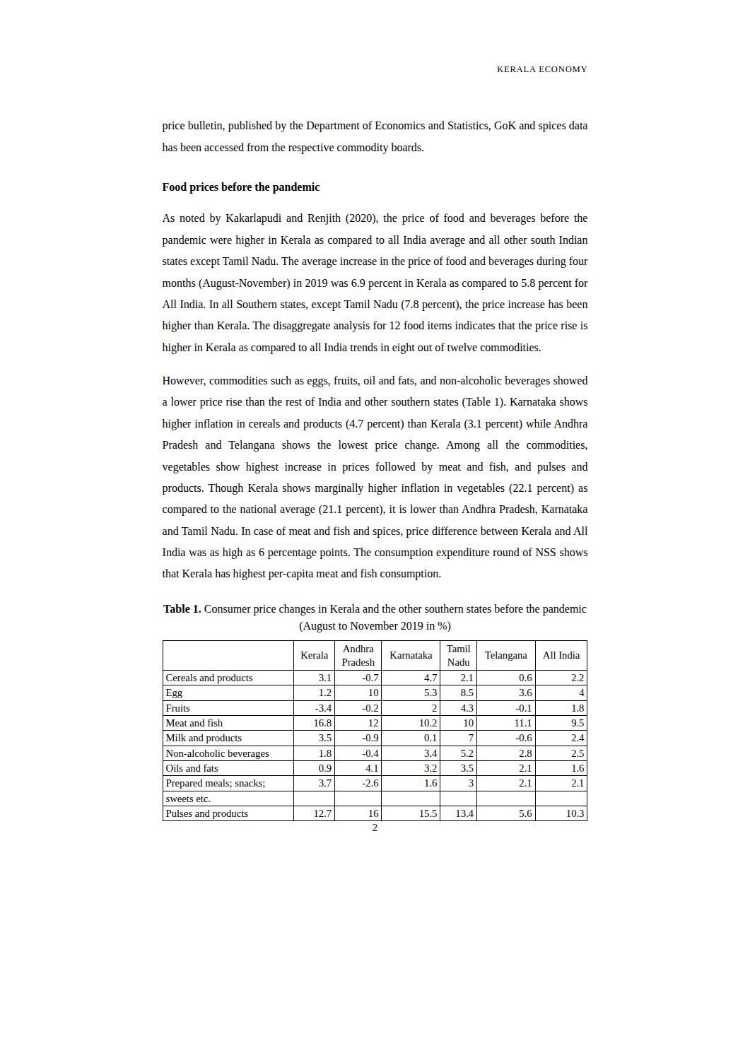KERALA ECONOMY
price bulletin, published by the Department of Economics and Statistics, GoK and spices data has been accessed from the respective commodity boards.
Food prices before the pandemic
As noted by Kakarlapudi and Renjith (2020), the price of food and beverages before the pandemic were higher in Kerala as compared to all India average and all other south Indian states except Tamil Nadu. The average increase in the price of food and beverages during four months (August-November) in 2019 was 6.9 percent in Kerala as compared to 5.8 percent for All India. In all Southern states, except Tamil Nadu (7.8 percent), the price increase has been higher than Kerala. The disaggregate analysis for 12 food items indicates that the price rise is higher in Kerala as compared to all India trends in eight out of twelve commodities.
However, commodities such as eggs, fruits, oil and fats, and non-alcoholic beverages showed a lower price rise than the rest of India and other southern states (Table 1). Karnataka shows higher inflation in cereals and products (4.7 percent) than Kerala (3.1 percent) while Andhra Pradesh and Telangana shows the lowest price change. Among all the commodities, vegetables show highest increase in prices followed by meat and fish, and pulses and products. Though Kerala shows marginally higher inflation in vegetables (22.1 percent) as compared to the national average (21.1 percent), it is lower than Andhra Pradesh, Karnataka and Tamil Nadu. In case of meat and fish and spices, price difference between Kerala and All India was as high as 6 percentage points. The consumption expenditure round of NSS shows that Kerala has highest per-capita meat and fish consumption.
Table 1. Consumer price changes in Kerala and the other southern states before the pandemic
(August to November 2019 in %)
| | Kerala | Andhra Pradesh | Karnataka | Tamil Nadu | Telangana | All India |
| --- | --- | --- | --- | --- | --- | --- |
| Cereals and products | 3.1 | -0.7 | 4.7 | 2.1 | 0.6 | 2.2 |
| Egg | 1.2 | 10 | 5.3 | 8.5 | 3.6 | 4 |
| Fruits | -3.4 | -0.2 | 2 | 4.3 | -0.1 | 1.8 |
| Meat and fish | 16.8 | 12 | 10.2 | 10 | 11.1 | 9.5 |
| Milk and products | 3.5 | -0.9 | 0.1 | 7 | -0.6 | 2.4 |
| Non-alcoholic beverages | 1.8 | -0.4 | 3.4 | 5.2 | 2.8 | 2.5 |
| Oils and fats | 0.9 | 4.1 | 3.2 | 3.5 | 2.1 | 1.6 |
| Prepared meals; snacks; | 3.7 | -2.6 | 1.6 | 3 | 2.1 | 2.1 |
| sweets etc. | | | | | | |
| Pulses and products | 12.7 | 16 | 15.5 | 13.4 | 5.6 | 10.3 |
2